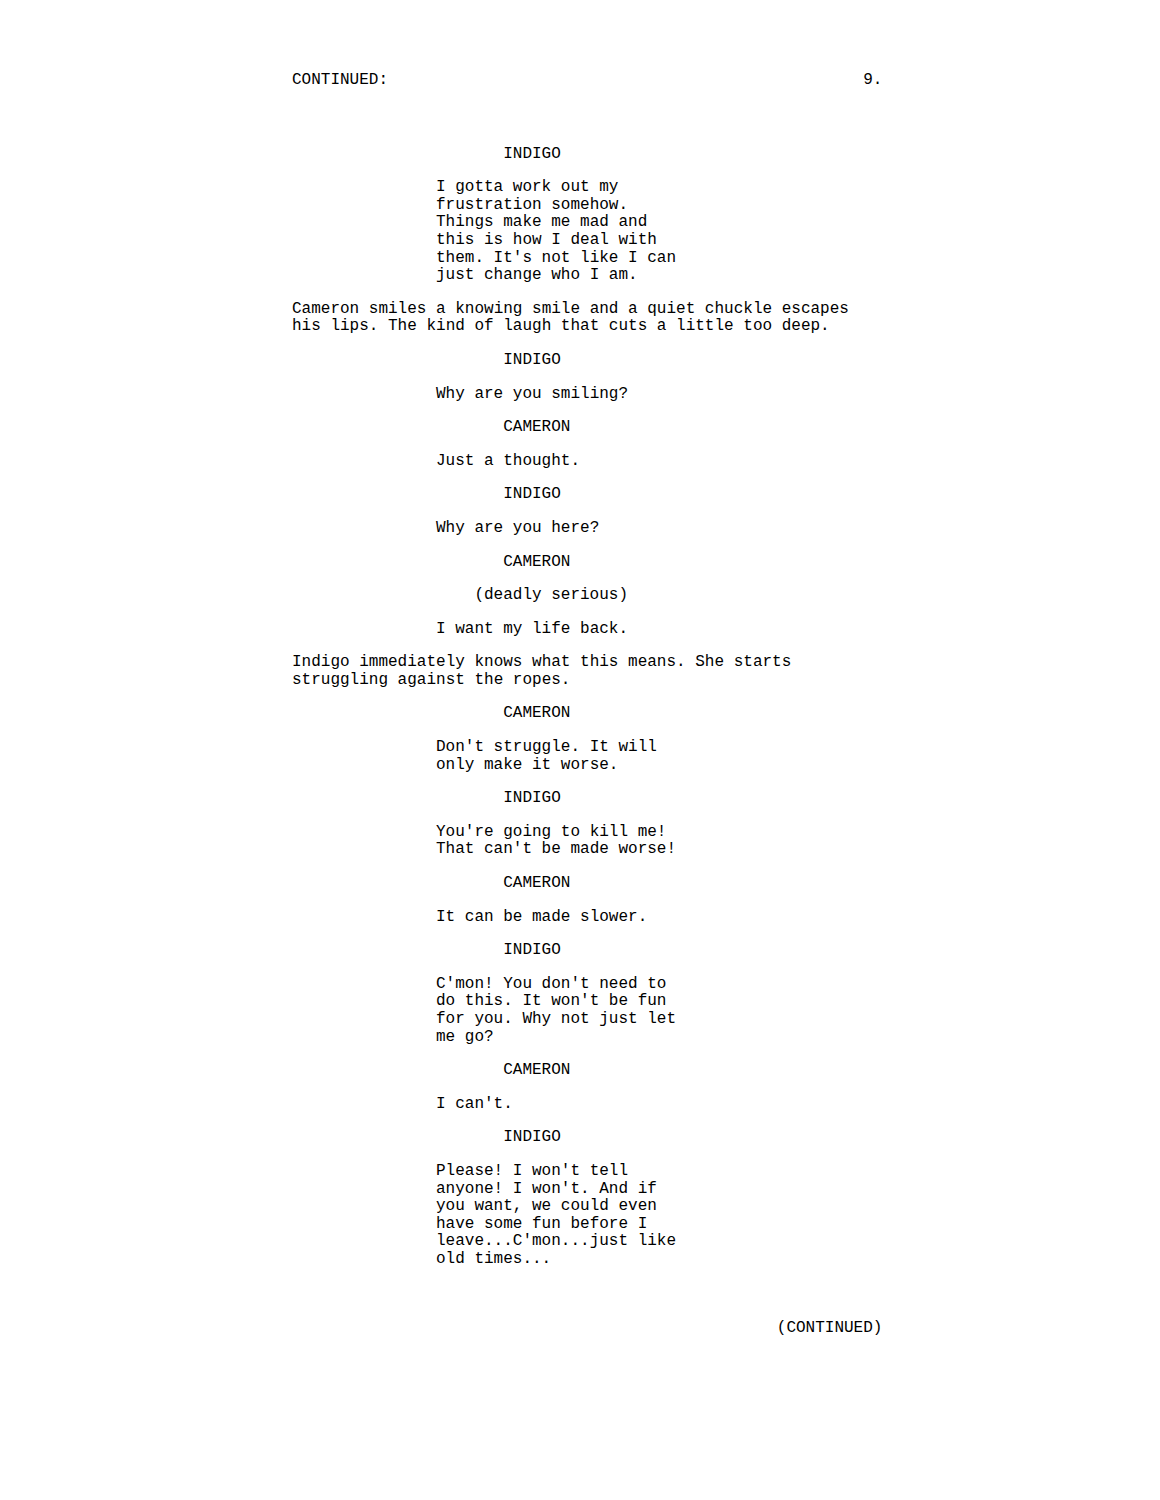CONTINUED: 9.
INDIGO
I gotta work out my frustration somehow. Things make me mad and this is how I deal with them. It's not like I can just change who I am.
Cameron smiles a knowing smile and a quiet chuckle escapes his lips. The kind of laugh that cuts a little too deep.
INDIGO
Why are you smiling?
CAMERON
Just a thought.
INDIGO
Why are you here?
CAMERON
(deadly serious)
I want my life back.
Indigo immediately knows what this means. She starts struggling against the ropes.
CAMERON
Don't struggle. It will only make it worse.
INDIGO
You're going to kill me! That can't be made worse!
CAMERON
It can be made slower.
INDIGO
C'mon! You don't need to do this. It won't be fun for you. Why not just let me go?
CAMERON
I can't.
INDIGO
Please! I won't tell anyone! I won't. And if you want, we could even have some fun before I leave...C'mon...just like old times...
(CONTINUED)